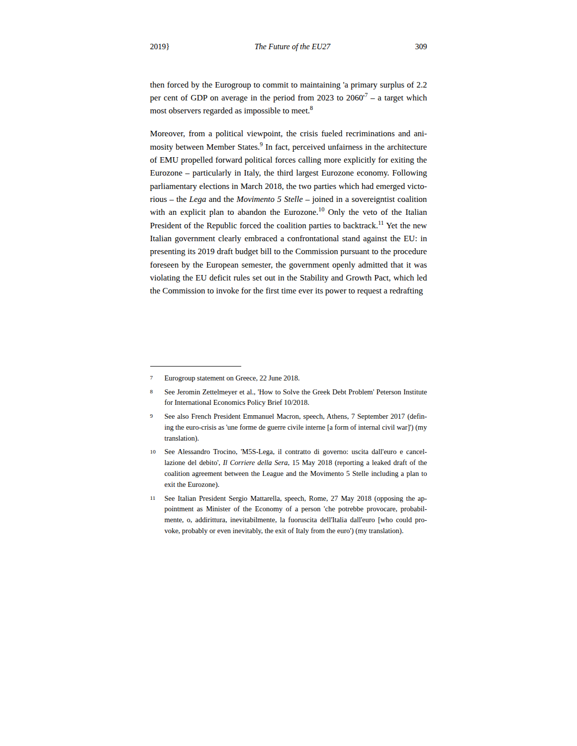2019}
The Future of the EU27
309
then forced by the Eurogroup to commit to maintaining 'a primary surplus of 2.2 per cent of GDP on average in the period from 2023 to 2060'7 – a target which most observers regarded as impossible to meet.8
Moreover, from a political viewpoint, the crisis fueled recriminations and animosity between Member States.9 In fact, perceived unfairness in the architecture of EMU propelled forward political forces calling more explicitly for exiting the Eurozone – particularly in Italy, the third largest Eurozone economy. Following parliamentary elections in March 2018, the two parties which had emerged victorious – the Lega and the Movimento 5 Stelle – joined in a sovereigntist coalition with an explicit plan to abandon the Eurozone.10 Only the veto of the Italian President of the Republic forced the coalition parties to backtrack.11 Yet the new Italian government clearly embraced a confrontational stand against the EU: in presenting its 2019 draft budget bill to the Commission pursuant to the procedure foreseen by the European semester, the government openly admitted that it was violating the EU deficit rules set out in the Stability and Growth Pact, which led the Commission to invoke for the first time ever its power to request a redrafting
7
Eurogroup statement on Greece, 22 June 2018.
8
See Jeromin Zettelmeyer et al., 'How to Solve the Greek Debt Problem' Peterson Institute for International Economics Policy Brief 10/2018.
9
See also French President Emmanuel Macron, speech, Athens, 7 September 2017 (defining the euro-crisis as 'une forme de guerre civile interne [a form of internal civil war]') (my translation).
10
See Alessandro Trocino, 'M5S-Lega, il contratto di governo: uscita dall'euro e cancellazione del debito', Il Corriere della Sera, 15 May 2018 (reporting a leaked draft of the coalition agreement between the League and the Movimento 5 Stelle including a plan to exit the Eurozone).
11
See Italian President Sergio Mattarella, speech, Rome, 27 May 2018 (opposing the appointment as Minister of the Economy of a person 'che potrebbe provocare, probabilmente, o, addirittura, inevitabilmente, la fuoruscita dell'Italia dall'euro [who could provoke, probably or even inevitably, the exit of Italy from the euro') (my translation).